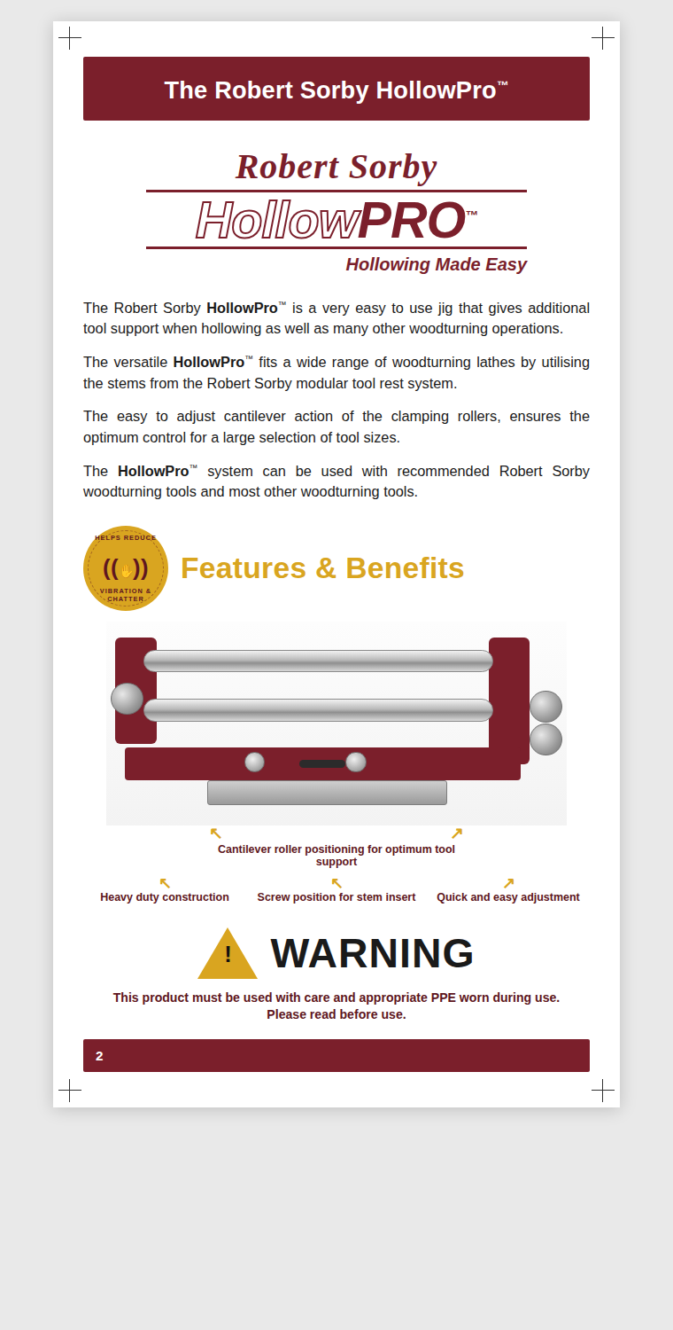The Robert Sorby HollowPro™
Robert Sorby
Hollow PRO™
Hollowing Made Easy
The Robert Sorby HollowPro™ is a very easy to use jig that gives additional tool support when hollowing as well as many other woodturning operations.
The versatile HollowPro™ fits a wide range of woodturning lathes by utilising the stems from the Robert Sorby modular tool rest system.
The easy to adjust cantilever action of the clamping rollers, ensures the optimum control for a large selection of tool sizes.
The HollowPro™ system can be used with recommended Robert Sorby woodturning tools and most other woodturning tools.
Helps Reduce ((✋)) Vibration & Chatter
Features & Benefits
↖↗
Cantilever roller positioning for optimum tool support
↖ Heavy duty construction
↖ Screw position for stem insert
↗ Quick and easy adjustment
WARNING
This product must be used with care and appropriate PPE worn during use.
Please read before use.
2